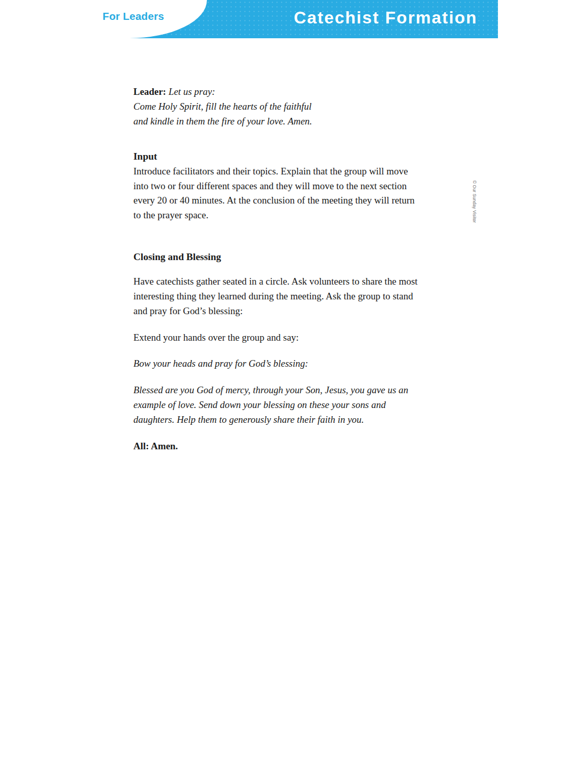Catechist Formation
For Leaders
© Our Sunday Visitor
Leader: Let us pray:
Come Holy Spirit, fill the hearts of the faithful
and kindle in them the fire of your love. Amen.
Input
Introduce facilitators and their topics. Explain that the group will move into two or four different spaces and they will move to the next section every 20 or 40 minutes. At the conclusion of the meeting they will return to the prayer space.
Closing and Blessing
Have catechists gather seated in a circle. Ask volunteers to share the most interesting thing they learned during the meeting. Ask the group to stand and pray for God’s blessing:
Extend your hands over the group and say:
Bow your heads and pray for God’s blessing:
Blessed are you God of mercy, through your Son, Jesus, you gave us an example of love. Send down your blessing on these your sons and daughters. Help them to generously share their faith in you.
All: Amen.